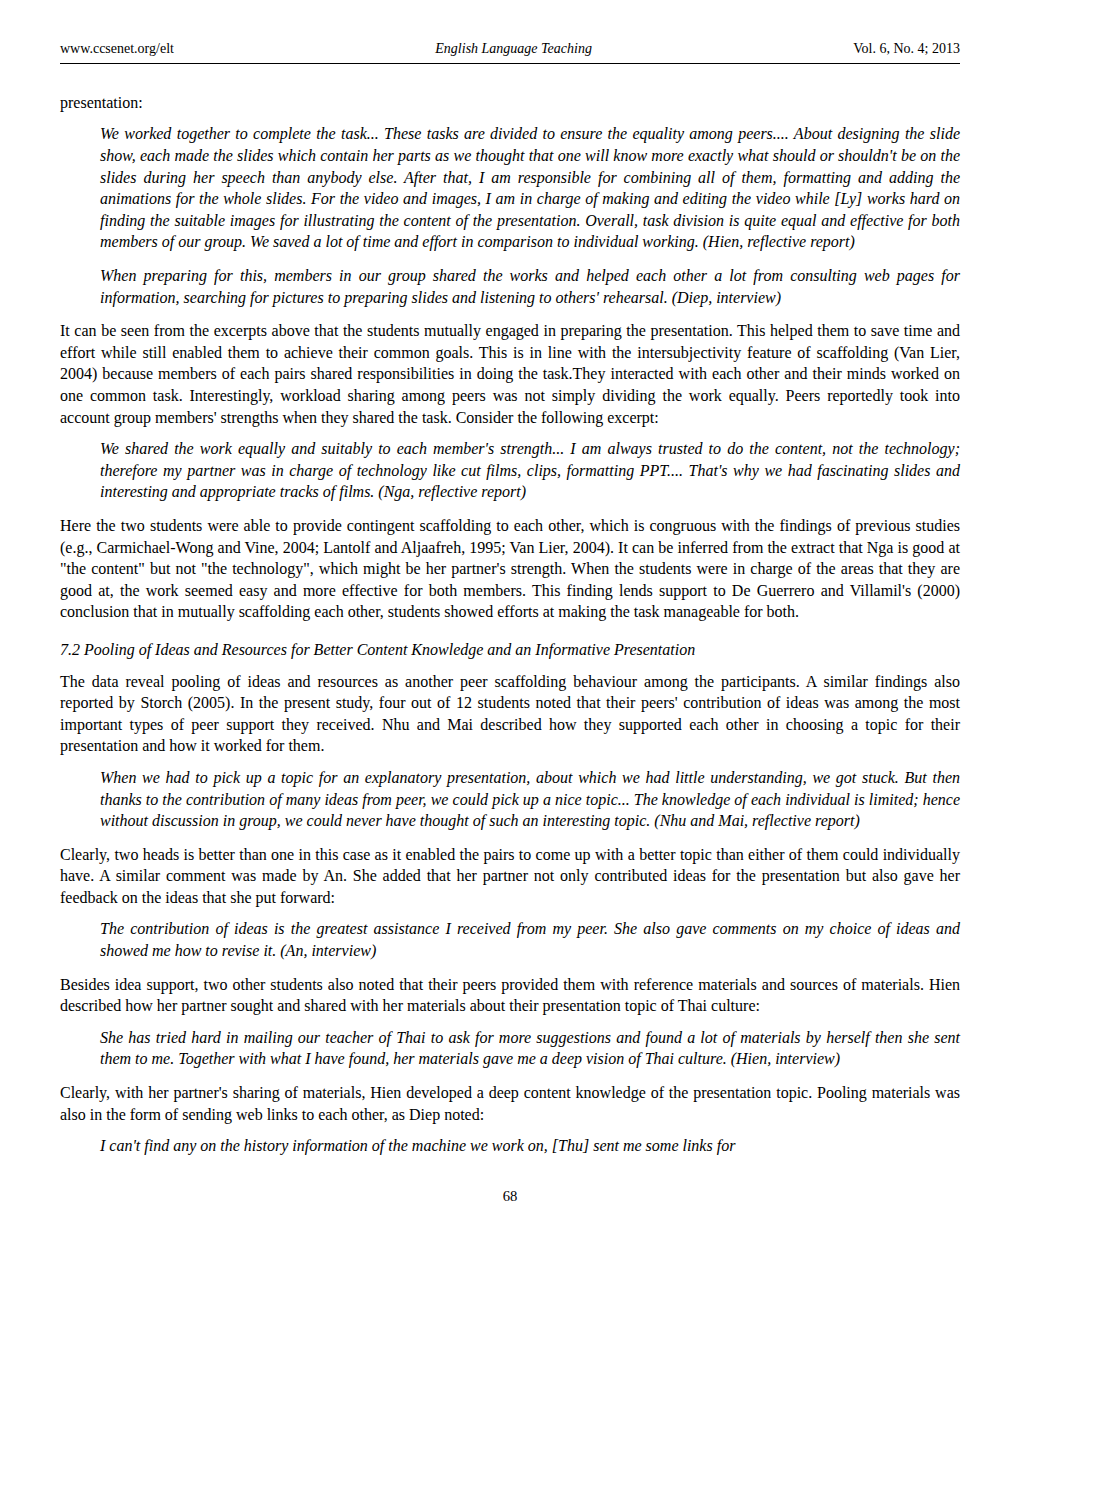www.ccsenet.org/elt English Language Teaching Vol. 6, No. 4; 2013
presentation:
We worked together to complete the task... These tasks are divided to ensure the equality among peers.... About designing the slide show, each made the slides which contain her parts as we thought that one will know more exactly what should or shouldn't be on the slides during her speech than anybody else. After that, I am responsible for combining all of them, formatting and adding the animations for the whole slides. For the video and images, I am in charge of making and editing the video while [Ly] works hard on finding the suitable images for illustrating the content of the presentation. Overall, task division is quite equal and effective for both members of our group. We saved a lot of time and effort in comparison to individual working. (Hien, reflective report)
When preparing for this, members in our group shared the works and helped each other a lot from consulting web pages for information, searching for pictures to preparing slides and listening to others' rehearsal. (Diep, interview)
It can be seen from the excerpts above that the students mutually engaged in preparing the presentation. This helped them to save time and effort while still enabled them to achieve their common goals. This is in line with the intersubjectivity feature of scaffolding (Van Lier, 2004) because members of each pairs shared responsibilities in doing the task.They interacted with each other and their minds worked on one common task. Interestingly, workload sharing among peers was not simply dividing the work equally. Peers reportedly took into account group members' strengths when they shared the task. Consider the following excerpt:
We shared the work equally and suitably to each member's strength... I am always trusted to do the content, not the technology; therefore my partner was in charge of technology like cut films, clips, formatting PPT.... That's why we had fascinating slides and interesting and appropriate tracks of films. (Nga, reflective report)
Here the two students were able to provide contingent scaffolding to each other, which is congruous with the findings of previous studies (e.g., Carmichael-Wong and Vine, 2004; Lantolf and Aljaafreh, 1995; Van Lier, 2004). It can be inferred from the extract that Nga is good at "the content" but not "the technology", which might be her partner's strength. When the students were in charge of the areas that they are good at, the work seemed easy and more effective for both members. This finding lends support to De Guerrero and Villamil's (2000) conclusion that in mutually scaffolding each other, students showed efforts at making the task manageable for both.
7.2 Pooling of Ideas and Resources for Better Content Knowledge and an Informative Presentation
The data reveal pooling of ideas and resources as another peer scaffolding behaviour among the participants. A similar findings also reported by Storch (2005). In the present study, four out of 12 students noted that their peers' contribution of ideas was among the most important types of peer support they received. Nhu and Mai described how they supported each other in choosing a topic for their presentation and how it worked for them.
When we had to pick up a topic for an explanatory presentation, about which we had little understanding, we got stuck. But then thanks to the contribution of many ideas from peer, we could pick up a nice topic... The knowledge of each individual is limited; hence without discussion in group, we could never have thought of such an interesting topic. (Nhu and Mai, reflective report)
Clearly, two heads is better than one in this case as it enabled the pairs to come up with a better topic than either of them could individually have. A similar comment was made by An. She added that her partner not only contributed ideas for the presentation but also gave her feedback on the ideas that she put forward:
The contribution of ideas is the greatest assistance I received from my peer. She also gave comments on my choice of ideas and showed me how to revise it. (An, interview)
Besides idea support, two other students also noted that their peers provided them with reference materials and sources of materials. Hien described how her partner sought and shared with her materials about their presentation topic of Thai culture:
She has tried hard in mailing our teacher of Thai to ask for more suggestions and found a lot of materials by herself then she sent them to me. Together with what I have found, her materials gave me a deep vision of Thai culture. (Hien, interview)
Clearly, with her partner's sharing of materials, Hien developed a deep content knowledge of the presentation topic. Pooling materials was also in the form of sending web links to each other, as Diep noted:
I can't find any on the history information of the machine we work on, [Thu] sent me some links for
68